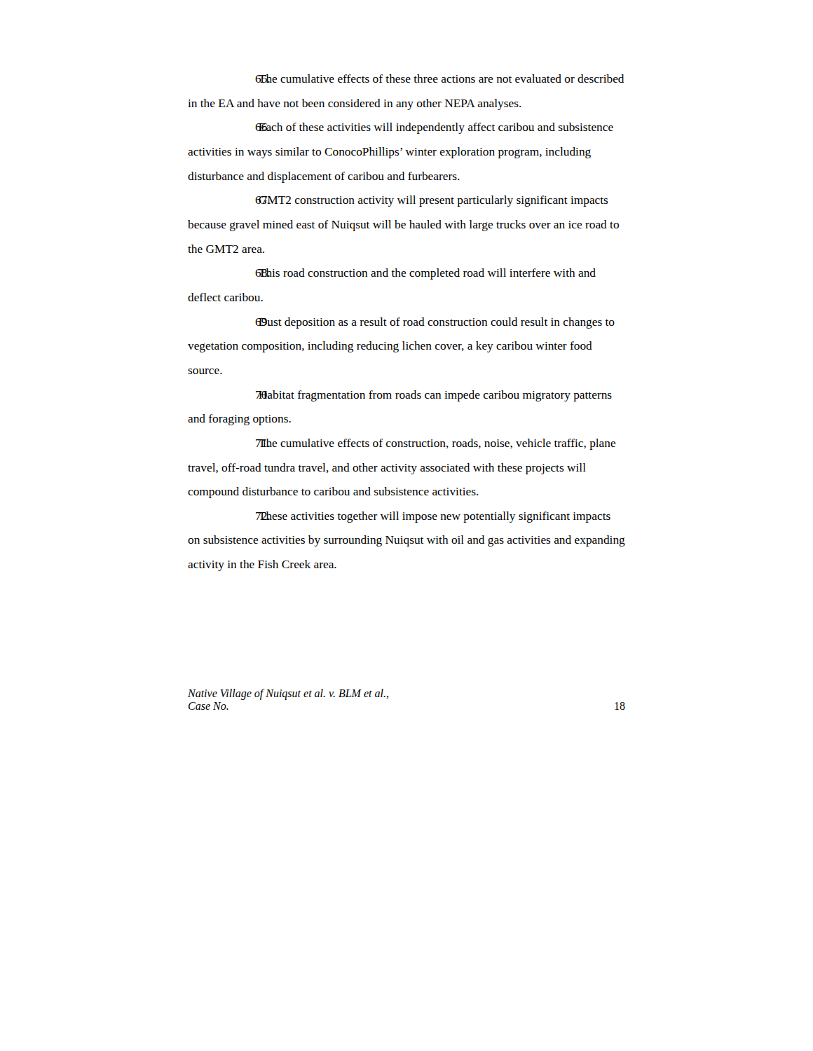65. The cumulative effects of these three actions are not evaluated or described in the EA and have not been considered in any other NEPA analyses.
66. Each of these activities will independently affect caribou and subsistence activities in ways similar to ConocoPhillips’ winter exploration program, including disturbance and displacement of caribou and furbearers.
67. GMT2 construction activity will present particularly significant impacts because gravel mined east of Nuiqsut will be hauled with large trucks over an ice road to the GMT2 area.
68. This road construction and the completed road will interfere with and deflect caribou.
69. Dust deposition as a result of road construction could result in changes to vegetation composition, including reducing lichen cover, a key caribou winter food source.
70. Habitat fragmentation from roads can impede caribou migratory patterns and foraging options.
71. The cumulative effects of construction, roads, noise, vehicle traffic, plane travel, off-road tundra travel, and other activity associated with these projects will compound disturbance to caribou and subsistence activities.
72. These activities together will impose new potentially significant impacts on subsistence activities by surrounding Nuiqsut with oil and gas activities and expanding activity in the Fish Creek area.
Native Village of Nuiqsut et al. v. BLM et al.,
Case No. 18